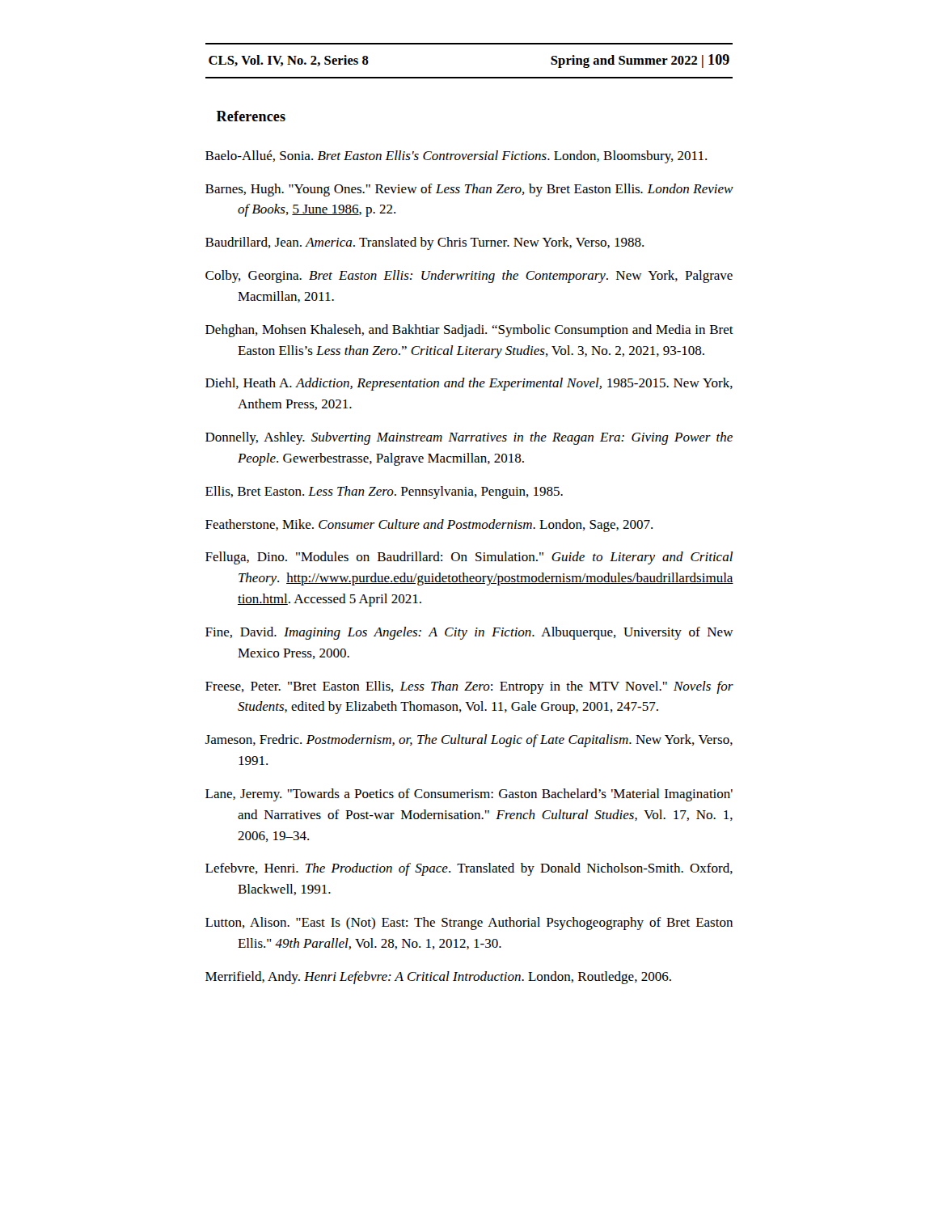CLS, Vol. IV, No. 2, Series 8 Spring and Summer 2022 | 109
References
Baelo-Allué, Sonia. Bret Easton Ellis's Controversial Fictions. London, Bloomsbury, 2011.
Barnes, Hugh. "Young Ones." Review of Less Than Zero, by Bret Easton Ellis. London Review of Books, 5 June 1986, p. 22.
Baudrillard, Jean. America. Translated by Chris Turner. New York, Verso, 1988.
Colby, Georgina. Bret Easton Ellis: Underwriting the Contemporary. New York, Palgrave Macmillan, 2011.
Dehghan, Mohsen Khaleseh, and Bakhtiar Sadjadi. “Symbolic Consumption and Media in Bret Easton Ellis’s Less than Zero.” Critical Literary Studies, Vol. 3, No. 2, 2021, 93-108.
Diehl, Heath A. Addiction, Representation and the Experimental Novel, 1985-2015. New York, Anthem Press, 2021.
Donnelly, Ashley. Subverting Mainstream Narratives in the Reagan Era: Giving Power the People. Gewerbestrasse, Palgrave Macmillan, 2018.
Ellis, Bret Easton. Less Than Zero. Pennsylvania, Penguin, 1985.
Featherstone, Mike. Consumer Culture and Postmodernism. London, Sage, 2007.
Felluga, Dino. "Modules on Baudrillard: On Simulation." Guide to Literary and Critical Theory. http://www.purdue.edu/guidetotheory/postmodernism/modules/baudrillardsimulation.html. Accessed 5 April 2021.
Fine, David. Imagining Los Angeles: A City in Fiction. Albuquerque, University of New Mexico Press, 2000.
Freese, Peter. "Bret Easton Ellis, Less Than Zero: Entropy in the MTV Novel." Novels for Students, edited by Elizabeth Thomason, Vol. 11, Gale Group, 2001, 247-57.
Jameson, Fredric. Postmodernism, or, The Cultural Logic of Late Capitalism. New York, Verso, 1991.
Lane, Jeremy. "Towards a Poetics of Consumerism: Gaston Bachelard’s 'Material Imagination' and Narratives of Post-war Modernisation." French Cultural Studies, Vol. 17, No. 1, 2006, 19–34.
Lefebvre, Henri. The Production of Space. Translated by Donald Nicholson-Smith. Oxford, Blackwell, 1991.
Lutton, Alison. "East Is (Not) East: The Strange Authorial Psychogeography of Bret Easton Ellis." 49th Parallel, Vol. 28, No. 1, 2012, 1-30.
Merrifield, Andy. Henri Lefebvre: A Critical Introduction. London, Routledge, 2006.